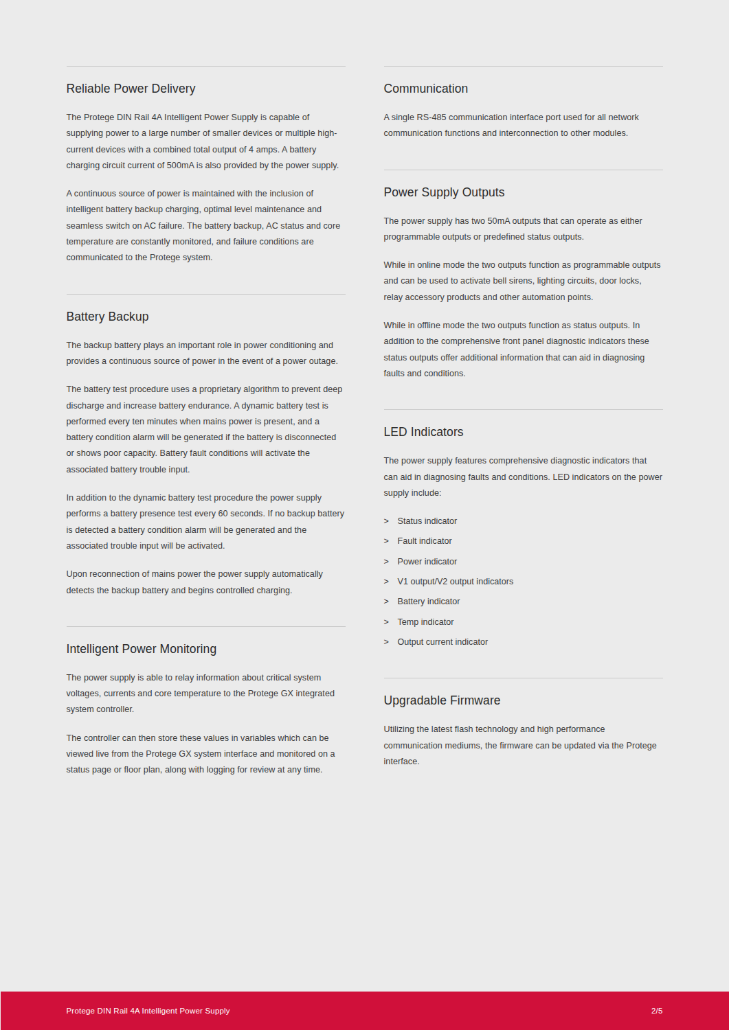Reliable Power Delivery
The Protege DIN Rail 4A Intelligent Power Supply is capable of supplying power to a large number of smaller devices or multiple high-current devices with a combined total output of 4 amps. A battery charging circuit current of 500mA is also provided by the power supply.
A continuous source of power is maintained with the inclusion of intelligent battery backup charging, optimal level maintenance and seamless switch on AC failure. The battery backup, AC status and core temperature are constantly monitored, and failure conditions are communicated to the Protege system.
Battery Backup
The backup battery plays an important role in power conditioning and provides a continuous source of power in the event of a power outage.
The battery test procedure uses a proprietary algorithm to prevent deep discharge and increase battery endurance. A dynamic battery test is performed every ten minutes when mains power is present, and a battery condition alarm will be generated if the battery is disconnected or shows poor capacity. Battery fault conditions will activate the associated battery trouble input.
In addition to the dynamic battery test procedure the power supply performs a battery presence test every 60 seconds. If no backup battery is detected a battery condition alarm will be generated and the associated trouble input will be activated.
Upon reconnection of mains power the power supply automatically detects the backup battery and begins controlled charging.
Intelligent Power Monitoring
The power supply is able to relay information about critical system voltages, currents and core temperature to the Protege GX integrated system controller.
The controller can then store these values in variables which can be viewed live from the Protege GX system interface and monitored on a status page or floor plan, along with logging for review at any time.
Communication
A single RS-485 communication interface port used for all network communication functions and interconnection to other modules.
Power Supply Outputs
The power supply has two 50mA outputs that can operate as either programmable outputs or predefined status outputs.
While in online mode the two outputs function as programmable outputs and can be used to activate bell sirens, lighting circuits, door locks, relay accessory products and other automation points.
While in offline mode the two outputs function as status outputs. In addition to the comprehensive front panel diagnostic indicators these status outputs offer additional information that can aid in diagnosing faults and conditions.
LED Indicators
The power supply features comprehensive diagnostic indicators that can aid in diagnosing faults and conditions. LED indicators on the power supply include:
Status indicator
Fault indicator
Power indicator
V1 output/V2 output indicators
Battery indicator
Temp indicator
Output current indicator
Upgradable Firmware
Utilizing the latest flash technology and high performance communication mediums, the firmware can be updated via the Protege interface.
Protege DIN Rail 4A Intelligent Power Supply 2/5